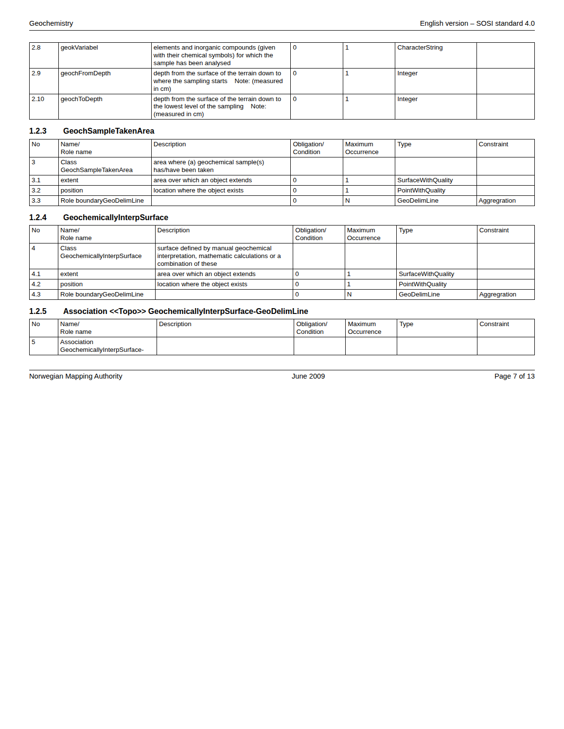Geochemistry English version – SOSI standard 4.0
| 2.8 | geokVariabel | elements and inorganic compounds (given with their chemical symbols) for which the sample has been analysed | 0 | 1 | CharacterString | |
| 2.9 | geochFromDepth | depth from the surface of the terrain down to where the sampling starts Note: (measured in cm) | 0 | 1 | Integer | |
| 2.10 | geochToDepth | depth from the surface of the terrain down to the lowest level of the sampling Note: (measured in cm) | 0 | 1 | Integer | |
1.2.3 GeochSampleTakenArea
| No | Name/ Role name | Description | Obligation/ Condition | Maximum Occurrence | Type | Constraint |
| --- | --- | --- | --- | --- | --- | --- |
| 3 | Class GeochSampleTakenArea | area where (a) geochemical sample(s) has/have been taken | | | | |
| 3.1 | extent | area over which an object extends | 0 | 1 | SurfaceWithQuality | |
| 3.2 | position | location where the object exists | 0 | 1 | PointWithQuality | |
| 3.3 | Role boundaryGeoDelimLine | | 0 | N | GeoDelimLine | Aggregration |
1.2.4 GeochemicallyInterpSurface
| No | Name/ Role name | Description | Obligation/ Condition | Maximum Occurrence | Type | Constraint |
| --- | --- | --- | --- | --- | --- | --- |
| 4 | Class GeochemicallyInterpSurface | surface defined by manual geochemical interpretation, mathematic calculations or a combination of these | | | | |
| 4.1 | extent | area over which an object extends | 0 | 1 | SurfaceWithQuality | |
| 4.2 | position | location where the object exists | 0 | 1 | PointWithQuality | |
| 4.3 | Role boundaryGeoDelimLine | | 0 | N | GeoDelimLine | Aggregration |
1.2.5 Association <<Topo>> GeochemicallyInterpSurface-GeoDelimLine
| No | Name/ Role name | Description | Obligation/ Condition | Maximum Occurrence | Type | Constraint |
| --- | --- | --- | --- | --- | --- | --- |
| 5 | Association GeochemicallyInterpSurface- | | | | | |
Norwegian Mapping Authority June 2009 Page 7 of 13